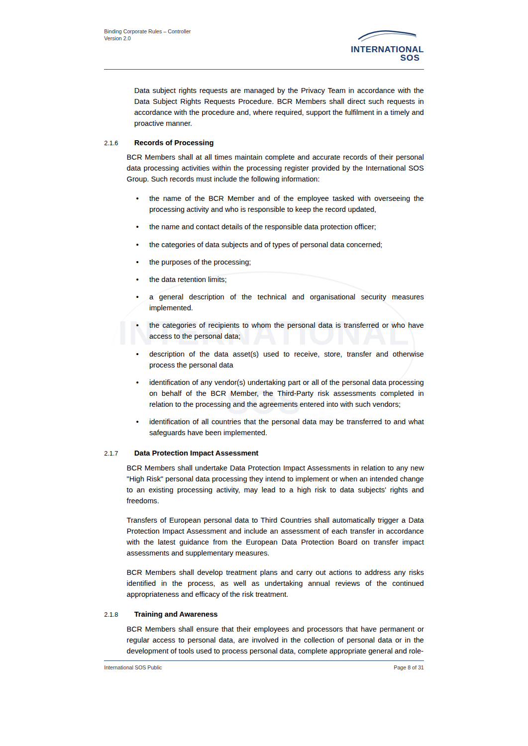Binding Corporate Rules – Controller
Version 2.0
INTERNATIONAL
SOS
INTERNATIONAL
SOS
Data subject rights requests are managed by the Privacy Team in accordance with the Data Subject Rights Requests Procedure. BCR Members shall direct such requests in accordance with the procedure and, where required, support the fulfilment in a timely and proactive manner.
2.1.6 Records of Processing
BCR Members shall at all times maintain complete and accurate records of their personal data processing activities within the processing register provided by the International SOS Group. Such records must include the following information:
the name of the BCR Member and of the employee tasked with overseeing the processing activity and who is responsible to keep the record updated,
the name and contact details of the responsible data protection officer;
the categories of data subjects and of types of personal data concerned;
the purposes of the processing;
the data retention limits;
a general description of the technical and organisational security measures implemented.
the categories of recipients to whom the personal data is transferred or who have access to the personal data;
description of the data asset(s) used to receive, store, transfer and otherwise process the personal data
identification of any vendor(s) undertaking part or all of the personal data processing on behalf of the BCR Member, the Third-Party risk assessments completed in relation to the processing and the agreements entered into with such vendors;
identification of all countries that the personal data may be transferred to and what safeguards have been implemented.
2.1.7 Data Protection Impact Assessment
BCR Members shall undertake Data Protection Impact Assessments in relation to any new "High Risk" personal data processing they intend to implement or when an intended change to an existing processing activity, may lead to a high risk to data subjects' rights and freedoms.
Transfers of European personal data to Third Countries shall automatically trigger a Data Protection Impact Assessment and include an assessment of each transfer in accordance with the latest guidance from the European Data Protection Board on transfer impact assessments and supplementary measures.
BCR Members shall develop treatment plans and carry out actions to address any risks identified in the process, as well as undertaking annual reviews of the continued appropriateness and efficacy of the risk treatment.
2.1.8 Training and Awareness
BCR Members shall ensure that their employees and processors that have permanent or regular access to personal data, are involved in the collection of personal data or in the development of tools used to process personal data, complete appropriate general and role-
International SOS Public Page 8 of 31